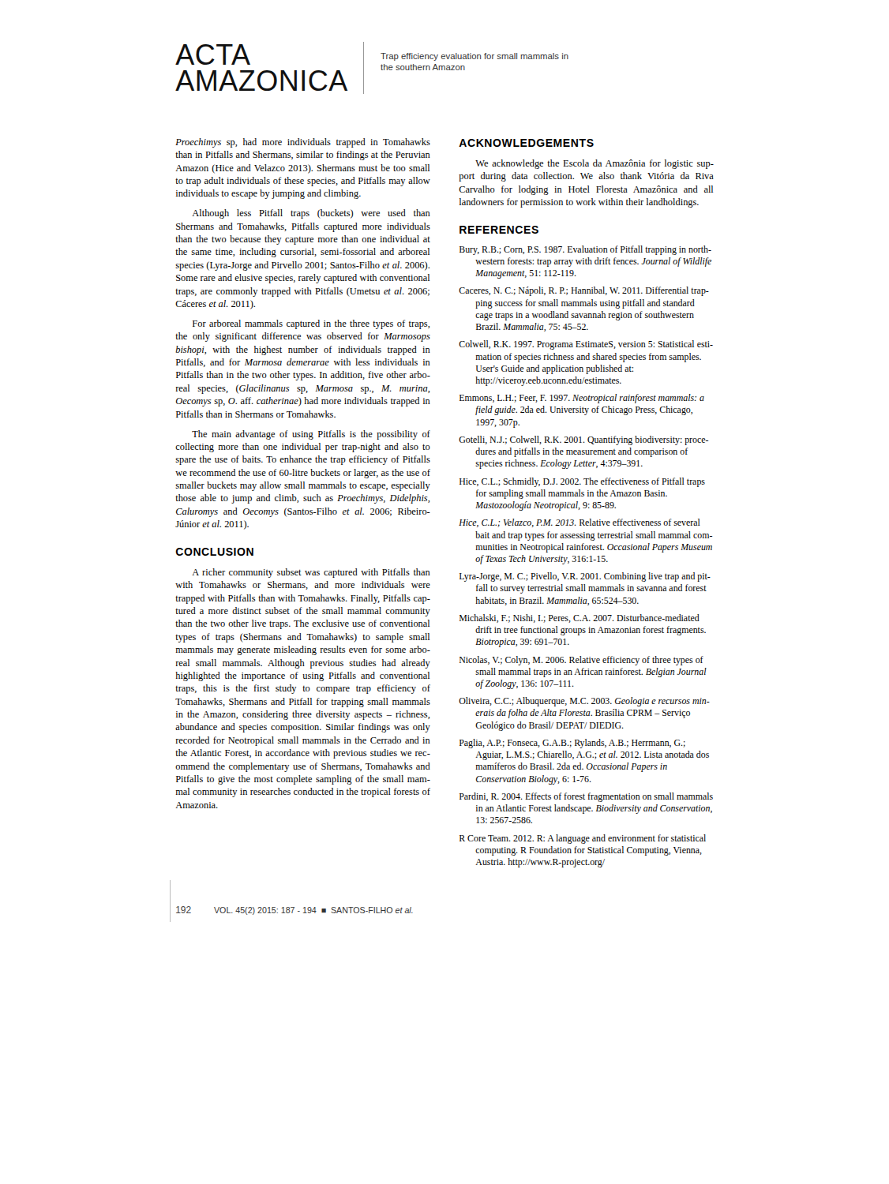ACTA AMAZONICA
Trap efficiency evaluation for small mammals in the southern Amazon
Proechimys sp, had more individuals trapped in Tomahawks than in Pitfalls and Shermans, similar to findings at the Peruvian Amazon (Hice and Velazco 2013). Shermans must be too small to trap adult individuals of these species, and Pitfalls may allow individuals to escape by jumping and climbing.
Although less Pitfall traps (buckets) were used than Shermans and Tomahawks, Pitfalls captured more individuals than the two because they capture more than one individual at the same time, including cursorial, semi-fossorial and arboreal species (Lyra-Jorge and Pirvello 2001; Santos-Filho et al. 2006). Some rare and elusive species, rarely captured with conventional traps, are commonly trapped with Pitfalls (Umetsu et al. 2006; Cáceres et al. 2011).
For arboreal mammals captured in the three types of traps, the only significant difference was observed for Marmosops bishopi, with the highest number of individuals trapped in Pitfalls, and for Marmosa demerarae with less individuals in Pitfalls than in the two other types. In addition, five other arboreal species, (Glacilinanus sp, Marmosa sp., M. murina, Oecomys sp, O. aff. catherinae) had more individuals trapped in Pitfalls than in Shermans or Tomahawks.
The main advantage of using Pitfalls is the possibility of collecting more than one individual per trap-night and also to spare the use of baits. To enhance the trap efficiency of Pitfalls we recommend the use of 60-litre buckets or larger, as the use of smaller buckets may allow small mammals to escape, especially those able to jump and climb, such as Proechimys, Didelphis, Caluromys and Oecomys (Santos-Filho et al. 2006; Ribeiro-Júnior et al. 2011).
CONCLUSION
A richer community subset was captured with Pitfalls than with Tomahawks or Shermans, and more individuals were trapped with Pitfalls than with Tomahawks. Finally, Pitfalls captured a more distinct subset of the small mammal community than the two other live traps. The exclusive use of conventional types of traps (Shermans and Tomahawks) to sample small mammals may generate misleading results even for some arboreal small mammals. Although previous studies had already highlighted the importance of using Pitfalls and conventional traps, this is the first study to compare trap efficiency of Tomahawks, Shermans and Pitfall for trapping small mammals in the Amazon, considering three diversity aspects – richness, abundance and species composition. Similar findings was only recorded for Neotropical small mammals in the Cerrado and in the Atlantic Forest, in accordance with previous studies we recommend the complementary use of Shermans, Tomahawks and Pitfalls to give the most complete sampling of the small mammal community in researches conducted in the tropical forests of Amazonia.
ACKNOWLEDGEMENTS
We acknowledge the Escola da Amazônia for logistic support during data collection. We also thank Vitória da Riva Carvalho for lodging in Hotel Floresta Amazônica and all landowners for permission to work within their landholdings.
REFERENCES
Bury, R.B.; Corn, P.S. 1987. Evaluation of Pitfall trapping in northwestern forests: trap array with drift fences. Journal of Wildlife Management, 51: 112-119.
Caceres, N. C.; Nápoli, R. P.; Hannibal, W. 2011. Differential trapping success for small mammals using pitfall and standard cage traps in a woodland savannah region of southwestern Brazil. Mammalia, 75: 45–52.
Colwell, R.K. 1997. Programa EstimateS, version 5: Statistical estimation of species richness and shared species from samples. User's Guide and application published at: http://viceroy.eeb.uconn.edu/estimates.
Emmons, L.H.; Feer, F. 1997. Neotropical rainforest mammals: a field guide. 2da ed. University of Chicago Press, Chicago, 1997, 307p.
Gotelli, N.J.; Colwell, R.K. 2001. Quantifying biodiversity: procedures and pitfalls in the measurement and comparison of species richness. Ecology Letter, 4:379–391.
Hice, C.L.; Schmidly, D.J. 2002. The effectiveness of Pitfall traps for sampling small mammals in the Amazon Basin. Mastozoología Neotropical, 9: 85-89.
Hice, C.L.; Velazco, P.M. 2013. Relative effectiveness of several bait and trap types for assessing terrestrial small mammal communities in Neotropical rainforest. Occasional Papers Museum of Texas Tech University, 316:1-15.
Lyra-Jorge, M. C.; Pivello, V.R. 2001. Combining live trap and pitfall to survey terrestrial small mammals in savanna and forest habitats, in Brazil. Mammalia, 65:524–530.
Michalski, F.; Nishi, I.; Peres, C.A. 2007. Disturbance-mediated drift in tree functional groups in Amazonian forest fragments. Biotropica, 39: 691–701.
Nicolas, V.; Colyn, M. 2006. Relative efficiency of three types of small mammal traps in an African rainforest. Belgian Journal of Zoology, 136: 107–111.
Oliveira, C.C.; Albuquerque, M.C. 2003. Geologia e recursos minerais da folha de Alta Floresta. Brasília CPRM – Serviço Geológico do Brasil/ DEPAT/ DIEDIG.
Paglia, A.P.; Fonseca, G.A.B.; Rylands, A.B.; Herrmann, G.; Aguiar, L.M.S.; Chiarello, A.G.; et al. 2012. Lista anotada dos mamíferos do Brasil. 2da ed. Occasional Papers in Conservation Biology, 6: 1-76.
Pardini, R. 2004. Effects of forest fragmentation on small mammals in an Atlantic Forest landscape. Biodiversity and Conservation, 13: 2567-2586.
R Core Team. 2012. R: A language and environment for statistical computing. R Foundation for Statistical Computing, Vienna, Austria. http://www.R-project.org/
192 VOL. 45(2) 2015: 187 - 194 ■ SANTOS-FILHO et al.